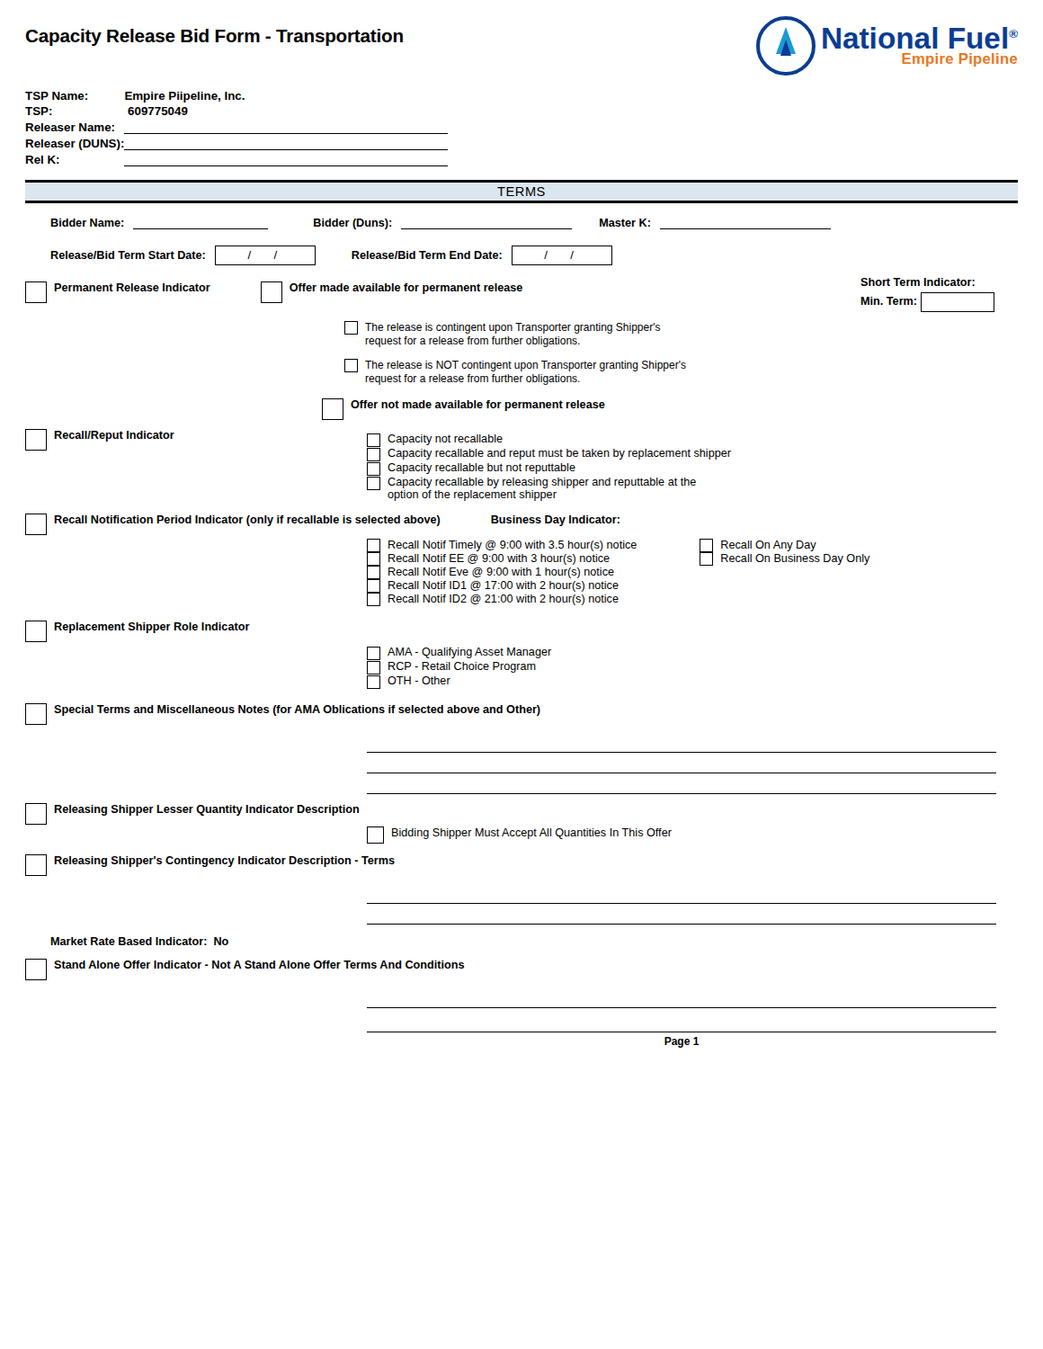Capacity Release Bid Form - Transportation
National Fuel®
Empire Pipeline
| TSP Name: | Empire Piipeline, Inc. |
| TSP: | 609775049 |
| Releaser Name: | |
| Releaser (DUNS): | |
| Rel K: | |
TERMS
Bidder Name: Bidder (Duns): Master K:
Release/Bid Term Start Date: / / Release/Bid Term End Date: / /
Short Term Indicator:
Min. Term:
Permanent Release Indicator Offer made available for permanent release
The release is contingent upon Transporter granting Shipper's
request for a release from further obligations.
The release is NOT contingent upon Transporter granting Shipper's
request for a release from further obligations.
Offer not made available for permanent release
Recall/Reput Indicator
Capacity not recallable
Capacity recallable and reput must be taken by replacement shipper
Capacity recallable but not reputtable
Capacity recallable by releasing shipper and reputtable at the
option of the replacement shipper
Recall Notification Period Indicator (only if recallable is selected above) Business Day Indicator:
Recall Notif Timely @ 9:00 with 3.5 hour(s) notice
Recall Notif EE @ 9:00 with 3 hour(s) notice
Recall Notif Eve @ 9:00 with 1 hour(s) notice
Recall Notif ID1 @ 17:00 with 2 hour(s) notice
Recall Notif ID2 @ 21:00 with 2 hour(s) notice
Recall On Any Day
Recall On Business Day Only
Replacement Shipper Role Indicator
AMA - Qualifying Asset Manager
RCP - Retail Choice Program
OTH - Other
Special Terms and Miscellaneous Notes (for AMA Oblications if selected above and Other)
Releasing Shipper Lesser Quantity Indicator Description
Bidding Shipper Must Accept All Quantities In This Offer
Releasing Shipper's Contingency Indicator Description - Terms
Market Rate Based Indicator: No
Stand Alone Offer Indicator - Not A Stand Alone Offer Terms And Conditions
Page 1